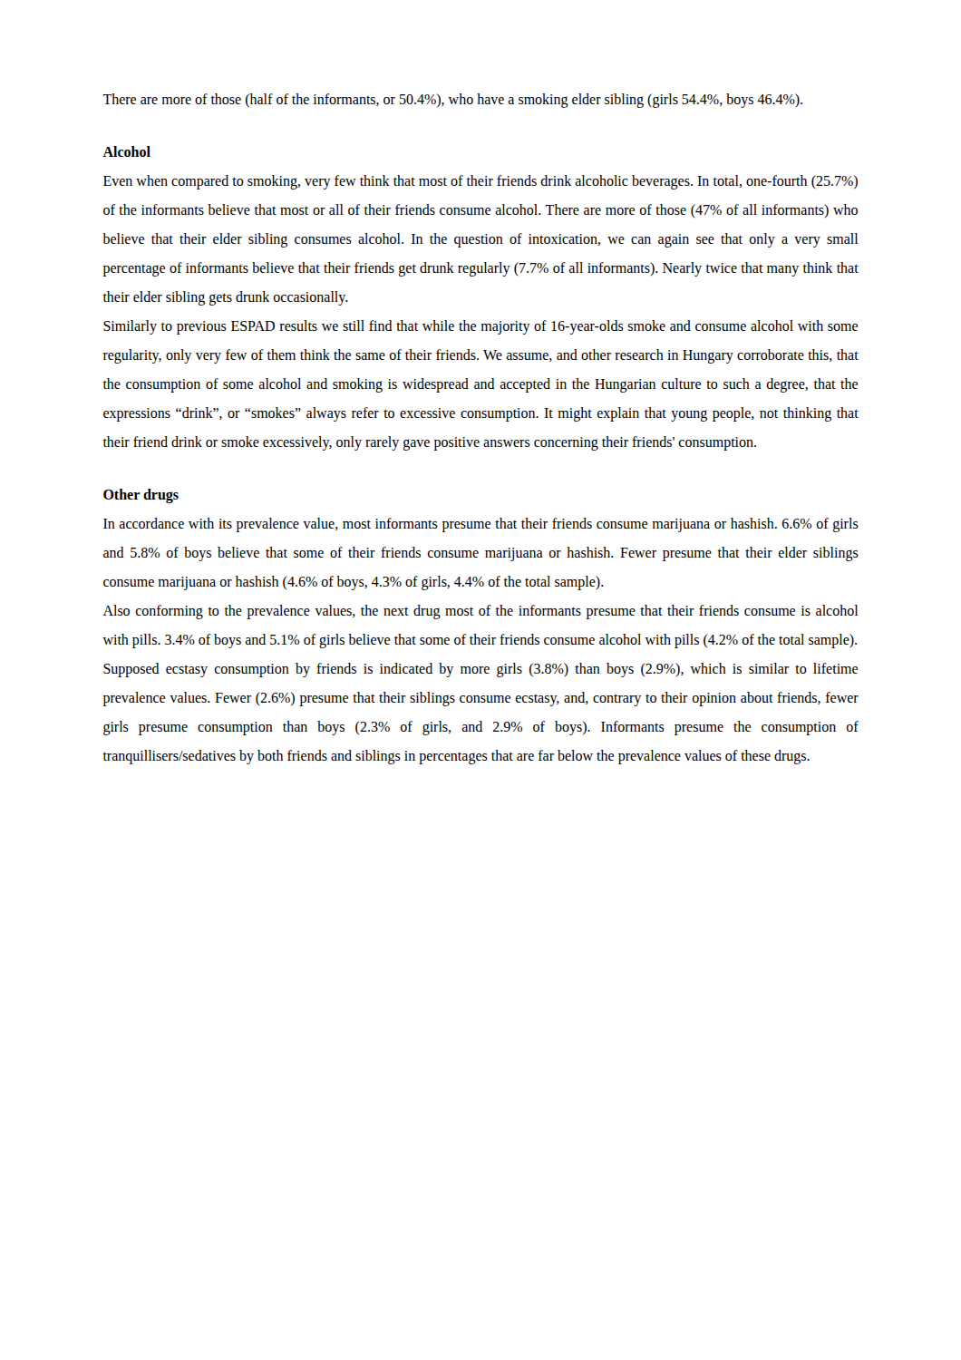There are more of those (half of the informants, or 50.4%), who have a smoking elder sibling (girls 54.4%, boys 46.4%).
Alcohol
Even when compared to smoking, very few think that most of their friends drink alcoholic beverages. In total, one-fourth (25.7%) of the informants believe that most or all of their friends consume alcohol. There are more of those (47% of all informants) who believe that their elder sibling consumes alcohol. In the question of intoxication, we can again see that only a very small percentage of informants believe that their friends get drunk regularly (7.7% of all informants). Nearly twice that many think that their elder sibling gets drunk occasionally.
Similarly to previous ESPAD results we still find that while the majority of 16-year-olds smoke and consume alcohol with some regularity, only very few of them think the same of their friends. We assume, and other research in Hungary corroborate this, that the consumption of some alcohol and smoking is widespread and accepted in the Hungarian culture to such a degree, that the expressions “drink”, or “smokes” always refer to excessive consumption. It might explain that young people, not thinking that their friend drink or smoke excessively, only rarely gave positive answers concerning their friends' consumption.
Other drugs
In accordance with its prevalence value, most informants presume that their friends consume marijuana or hashish. 6.6% of girls and 5.8% of boys believe that some of their friends consume marijuana or hashish. Fewer presume that their elder siblings consume marijuana or hashish (4.6% of boys, 4.3% of girls, 4.4% of the total sample).
Also conforming to the prevalence values, the next drug most of the informants presume that their friends consume is alcohol with pills. 3.4% of boys and 5.1% of girls believe that some of their friends consume alcohol with pills (4.2% of the total sample).
Supposed ecstasy consumption by friends is indicated by more girls (3.8%) than boys (2.9%), which is similar to lifetime prevalence values. Fewer (2.6%) presume that their siblings consume ecstasy, and, contrary to their opinion about friends, fewer girls presume consumption than boys (2.3% of girls, and 2.9% of boys). Informants presume the consumption of tranquillisers/sedatives by both friends and siblings in percentages that are far below the prevalence values of these drugs.